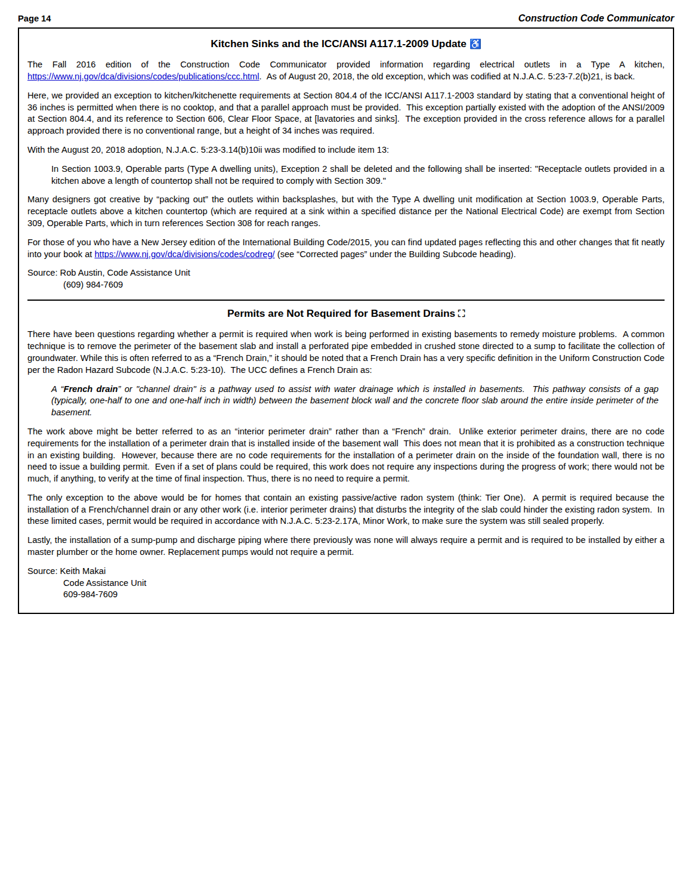Page 14 Construction Code Communicator
Kitchen Sinks and the ICC/ANSI A117.1-2009 Update ♿
The Fall 2016 edition of the Construction Code Communicator provided information regarding electrical outlets in a Type A kitchen, https://www.nj.gov/dca/divisions/codes/publications/ccc.html. As of August 20, 2018, the old exception, which was codified at N.J.A.C. 5:23-7.2(b)21, is back.
Here, we provided an exception to kitchen/kitchenette requirements at Section 804.4 of the ICC/ANSI A117.1-2003 standard by stating that a conventional height of 36 inches is permitted when there is no cooktop, and that a parallel approach must be provided. This exception partially existed with the adoption of the ANSI/2009 at Section 804.4, and its reference to Section 606, Clear Floor Space, at [lavatories and sinks]. The exception provided in the cross reference allows for a parallel approach provided there is no conventional range, but a height of 34 inches was required.
With the August 20, 2018 adoption, N.J.A.C. 5:23-3.14(b)10ii was modified to include item 13:
In Section 1003.9, Operable parts (Type A dwelling units), Exception 2 shall be deleted and the following shall be inserted: "Receptacle outlets provided in a kitchen above a length of countertop shall not be required to comply with Section 309."
Many designers got creative by “packing out” the outlets within backsplashes, but with the Type A dwelling unit modification at Section 1003.9, Operable Parts, receptacle outlets above a kitchen countertop (which are required at a sink within a specified distance per the National Electrical Code) are exempt from Section 309, Operable Parts, which in turn references Section 308 for reach ranges.
For those of you who have a New Jersey edition of the International Building Code/2015, you can find updated pages reflecting this and other changes that fit neatly into your book at https://www.nj.gov/dca/divisions/codes/codreg/ (see “Corrected pages” under the Building Subcode heading).
Source: Rob Austin, Code Assistance Unit
(609) 984-7609
Permits are Not Required for Basement Drains ⛶
There have been questions regarding whether a permit is required when work is being performed in existing basements to remedy moisture problems. A common technique is to remove the perimeter of the basement slab and install a perforated pipe embedded in crushed stone directed to a sump to facilitate the collection of groundwater. While this is often referred to as a “French Drain,” it should be noted that a French Drain has a very specific definition in the Uniform Construction Code per the Radon Hazard Subcode (N.J.A.C. 5:23-10). The UCC defines a French Drain as:
A “French drain” or "channel drain" is a pathway used to assist with water drainage which is installed in basements. This pathway consists of a gap (typically, one-half to one and one-half inch in width) between the basement block wall and the concrete floor slab around the entire inside perimeter of the basement.
The work above might be better referred to as an “interior perimeter drain” rather than a “French” drain. Unlike exterior perimeter drains, there are no code requirements for the installation of a perimeter drain that is installed inside of the basement wall This does not mean that it is prohibited as a construction technique in an existing building. However, because there are no code requirements for the installation of a perimeter drain on the inside of the foundation wall, there is no need to issue a building permit. Even if a set of plans could be required, this work does not require any inspections during the progress of work; there would not be much, if anything, to verify at the time of final inspection. Thus, there is no need to require a permit.
The only exception to the above would be for homes that contain an existing passive/active radon system (think: Tier One). A permit is required because the installation of a French/channel drain or any other work (i.e. interior perimeter drains) that disturbs the integrity of the slab could hinder the existing radon system. In these limited cases, permit would be required in accordance with N.J.A.C. 5:23-2.17A, Minor Work, to make sure the system was still sealed properly.
Lastly, the installation of a sump-pump and discharge piping where there previously was none will always require a permit and is required to be installed by either a master plumber or the home owner. Replacement pumps would not require a permit.
Source: Keith Makai
Code Assistance Unit
609-984-7609